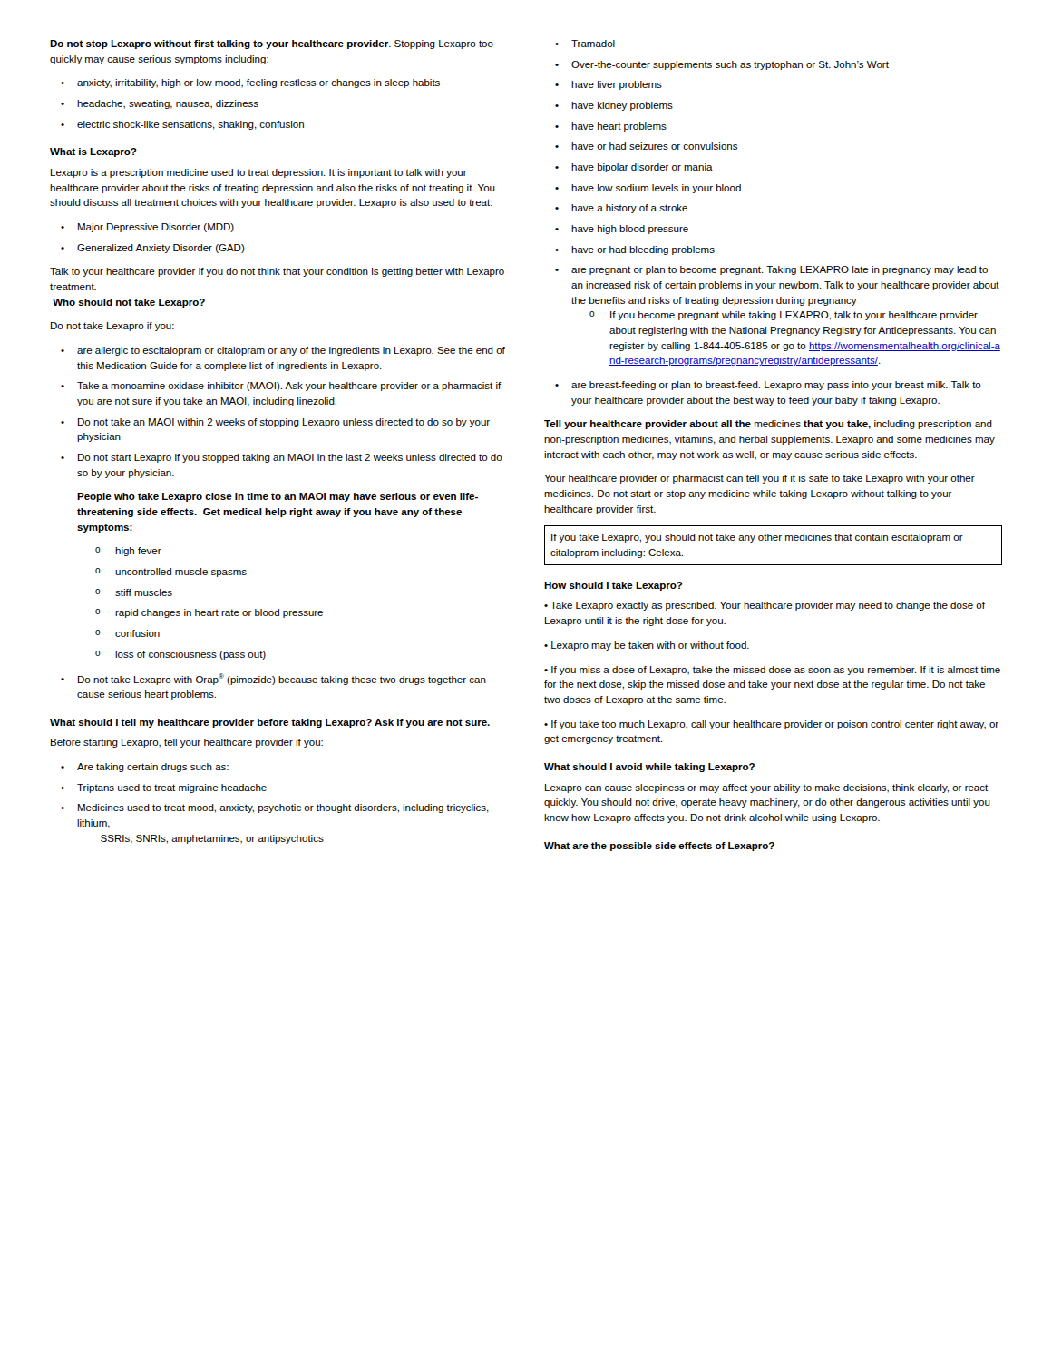Do not stop Lexapro without first talking to your healthcare provider. Stopping Lexapro too quickly may cause serious symptoms including:
anxiety, irritability, high or low mood, feeling restless or changes in sleep habits
headache, sweating, nausea, dizziness
electric shock-like sensations, shaking, confusion
What is Lexapro?
Lexapro is a prescription medicine used to treat depression. It is important to talk with your healthcare provider about the risks of treating depression and also the risks of not treating it. You should discuss all treatment choices with your healthcare provider. Lexapro is also used to treat:
Major Depressive Disorder (MDD)
Generalized Anxiety Disorder (GAD)
Talk to your healthcare provider if you do not think that your condition is getting better with Lexapro treatment.
Who should not take Lexapro?
Do not take Lexapro if you:
are allergic to escitalopram or citalopram or any of the ingredients in Lexapro. See the end of this Medication Guide for a complete list of ingredients in Lexapro.
Take a monoamine oxidase inhibitor (MAOI). Ask your healthcare provider or a pharmacist if you are not sure if you take an MAOI, including linezolid.
Do not take an MAOI within 2 weeks of stopping Lexapro unless directed to do so by your physician
Do not start Lexapro if you stopped taking an MAOI in the last 2 weeks unless directed to do so by your physician.
People who take Lexapro close in time to an MAOI may have serious or even life-threatening side effects. Get medical help right away if you have any of these symptoms:
high fever
uncontrolled muscle spasms
stiff muscles
rapid changes in heart rate or blood pressure
confusion
loss of consciousness (pass out)
Do not take Lexapro with Orap® (pimozide) because taking these two drugs together can cause serious heart problems.
What should I tell my healthcare provider before taking Lexapro? Ask if you are not sure.
Before starting Lexapro, tell your healthcare provider if you:
Are taking certain drugs such as:
Triptans used to treat migraine headache
Medicines used to treat mood, anxiety, psychotic or thought disorders, including tricyclics, lithium,
SSRIs, SNRIs, amphetamines, or antipsychotics
Tramadol
Over-the-counter supplements such as tryptophan or St. John’s Wort
have liver problems
have kidney problems
have heart problems
have or had seizures or convulsions
have bipolar disorder or mania
have low sodium levels in your blood
have a history of a stroke
have high blood pressure
have or had bleeding problems
are pregnant or plan to become pregnant. Taking LEXAPRO late in pregnancy may lead to an increased risk of certain problems in your newborn. Talk to your healthcare provider about the benefits and risks of treating depression during pregnancy
If you become pregnant while taking LEXAPRO, talk to your healthcare provider about registering with the National Pregnancy Registry for Antidepressants. You can register by calling 1-844-405-6185 or go to https://womensmentalhealth.org/clinical-and-research-programs/pregnancyregistry/antidepressants/.
are breast-feeding or plan to breast-feed. Lexapro may pass into your breast milk. Talk to your healthcare provider about the best way to feed your baby if taking Lexapro.
Tell your healthcare provider about all the medicines that you take, including prescription and non-prescription medicines, vitamins, and herbal supplements. Lexapro and some medicines may interact with each other, may not work as well, or may cause serious side effects.
Your healthcare provider or pharmacist can tell you if it is safe to take Lexapro with your other medicines. Do not start or stop any medicine while taking Lexapro without talking to your healthcare provider first.
If you take Lexapro, you should not take any other medicines that contain escitalopram or citalopram including: Celexa.
How should I take Lexapro?
• Take Lexapro exactly as prescribed. Your healthcare provider may need to change the dose of Lexapro until it is the right dose for you.
• Lexapro may be taken with or without food.
• If you miss a dose of Lexapro, take the missed dose as soon as you remember. If it is almost time for the next dose, skip the missed dose and take your next dose at the regular time. Do not take two doses of Lexapro at the same time.
• If you take too much Lexapro, call your healthcare provider or poison control center right away, or get emergency treatment.
What should I avoid while taking Lexapro?
Lexapro can cause sleepiness or may affect your ability to make decisions, think clearly, or react quickly. You should not drive, operate heavy machinery, or do other dangerous activities until you know how Lexapro affects you. Do not drink alcohol while using Lexapro.
What are the possible side effects of Lexapro?